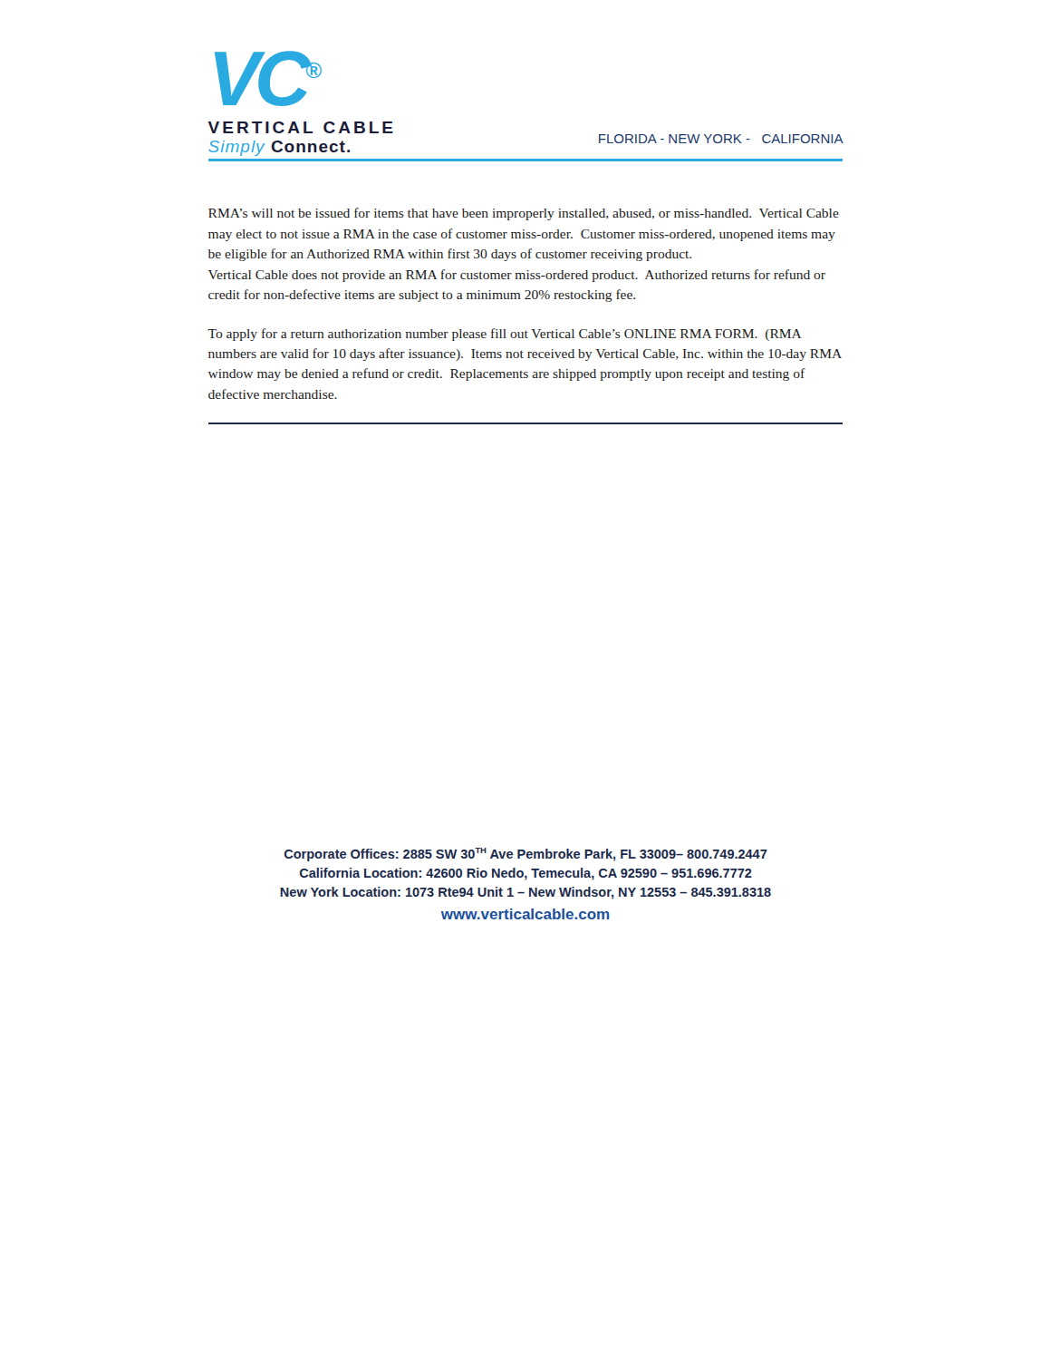VC® VERTICAL CABLE Simply Connect.
FLORIDA - NEW YORK - CALIFORNIA
RMA’s will not be issued for items that have been improperly installed, abused, or miss-handled. Vertical Cable may elect to not issue a RMA in the case of customer miss-order. Customer miss-ordered, unopened items may be eligible for an Authorized RMA within first 30 days of customer receiving product.
Vertical Cable does not provide an RMA for customer miss-ordered product. Authorized returns for refund or credit for non-defective items are subject to a minimum 20% restocking fee.
To apply for a return authorization number please fill out Vertical Cable’s ONLINE RMA FORM. (RMA numbers are valid for 10 days after issuance). Items not received by Vertical Cable, Inc. within the 10-day RMA window may be denied a refund or credit. Replacements are shipped promptly upon receipt and testing of defective merchandise.
Corporate Offices: 2885 SW 30TH Ave Pembroke Park, FL 33009– 800.749.2447
California Location: 42600 Rio Nedo, Temecula, CA 92590 – 951.696.7772
New York Location: 1073 Rte94 Unit 1 – New Windsor, NY 12553 – 845.391.8318 www.verticalcable.com